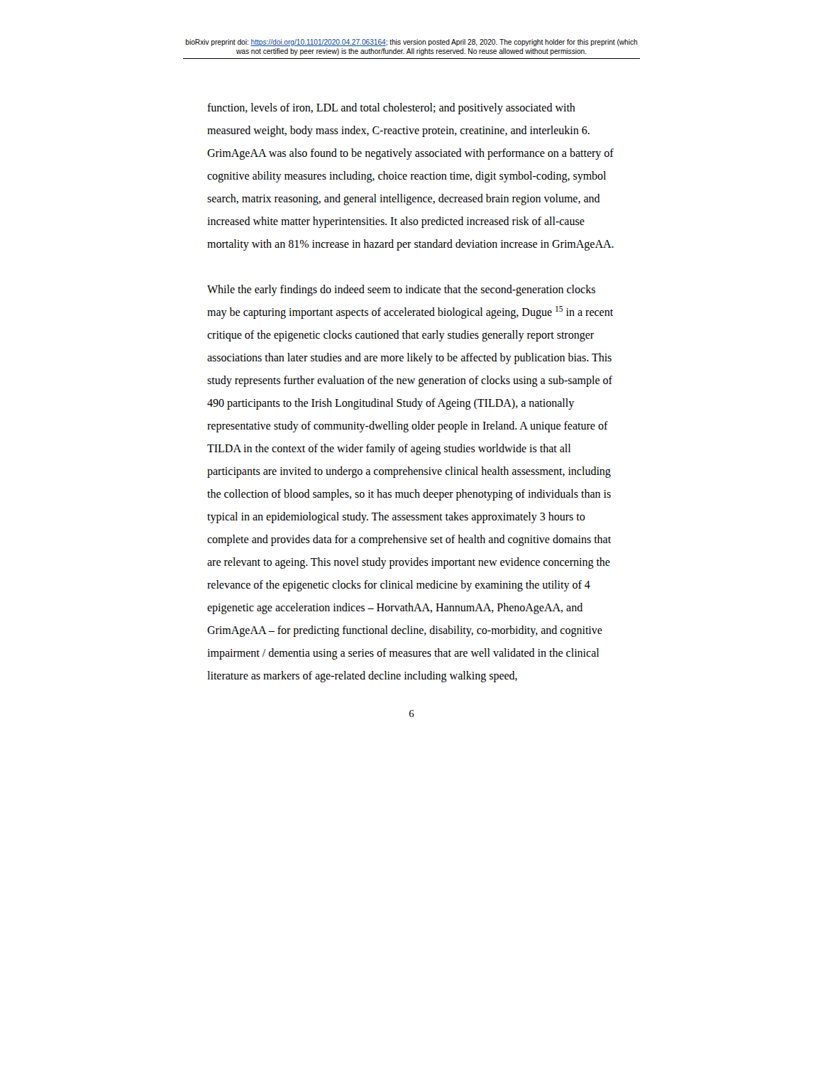bioRxiv preprint doi: https://doi.org/10.1101/2020.04.27.063164; this version posted April 28, 2020. The copyright holder for this preprint (which
was not certified by peer review) is the author/funder. All rights reserved. No reuse allowed without permission.
function, levels of iron, LDL and total cholesterol; and positively associated with measured weight, body mass index, C-reactive protein, creatinine, and interleukin 6. GrimAgeAA was also found to be negatively associated with performance on a battery of cognitive ability measures including, choice reaction time, digit symbol-coding, symbol search, matrix reasoning, and general intelligence, decreased brain region volume, and increased white matter hyperintensities. It also predicted increased risk of all-cause mortality with an 81% increase in hazard per standard deviation increase in GrimAgeAA.
While the early findings do indeed seem to indicate that the second-generation clocks may be capturing important aspects of accelerated biological ageing, Dugue 15 in a recent critique of the epigenetic clocks cautioned that early studies generally report stronger associations than later studies and are more likely to be affected by publication bias. This study represents further evaluation of the new generation of clocks using a sub-sample of 490 participants to the Irish Longitudinal Study of Ageing (TILDA), a nationally representative study of community-dwelling older people in Ireland. A unique feature of TILDA in the context of the wider family of ageing studies worldwide is that all participants are invited to undergo a comprehensive clinical health assessment, including the collection of blood samples, so it has much deeper phenotyping of individuals than is typical in an epidemiological study. The assessment takes approximately 3 hours to complete and provides data for a comprehensive set of health and cognitive domains that are relevant to ageing. This novel study provides important new evidence concerning the relevance of the epigenetic clocks for clinical medicine by examining the utility of 4 epigenetic age acceleration indices – HorvathAA, HannumAA, PhenoAgeAA, and GrimAgeAA – for predicting functional decline, disability, co-morbidity, and cognitive impairment / dementia using a series of measures that are well validated in the clinical literature as markers of age-related decline including walking speed,
6